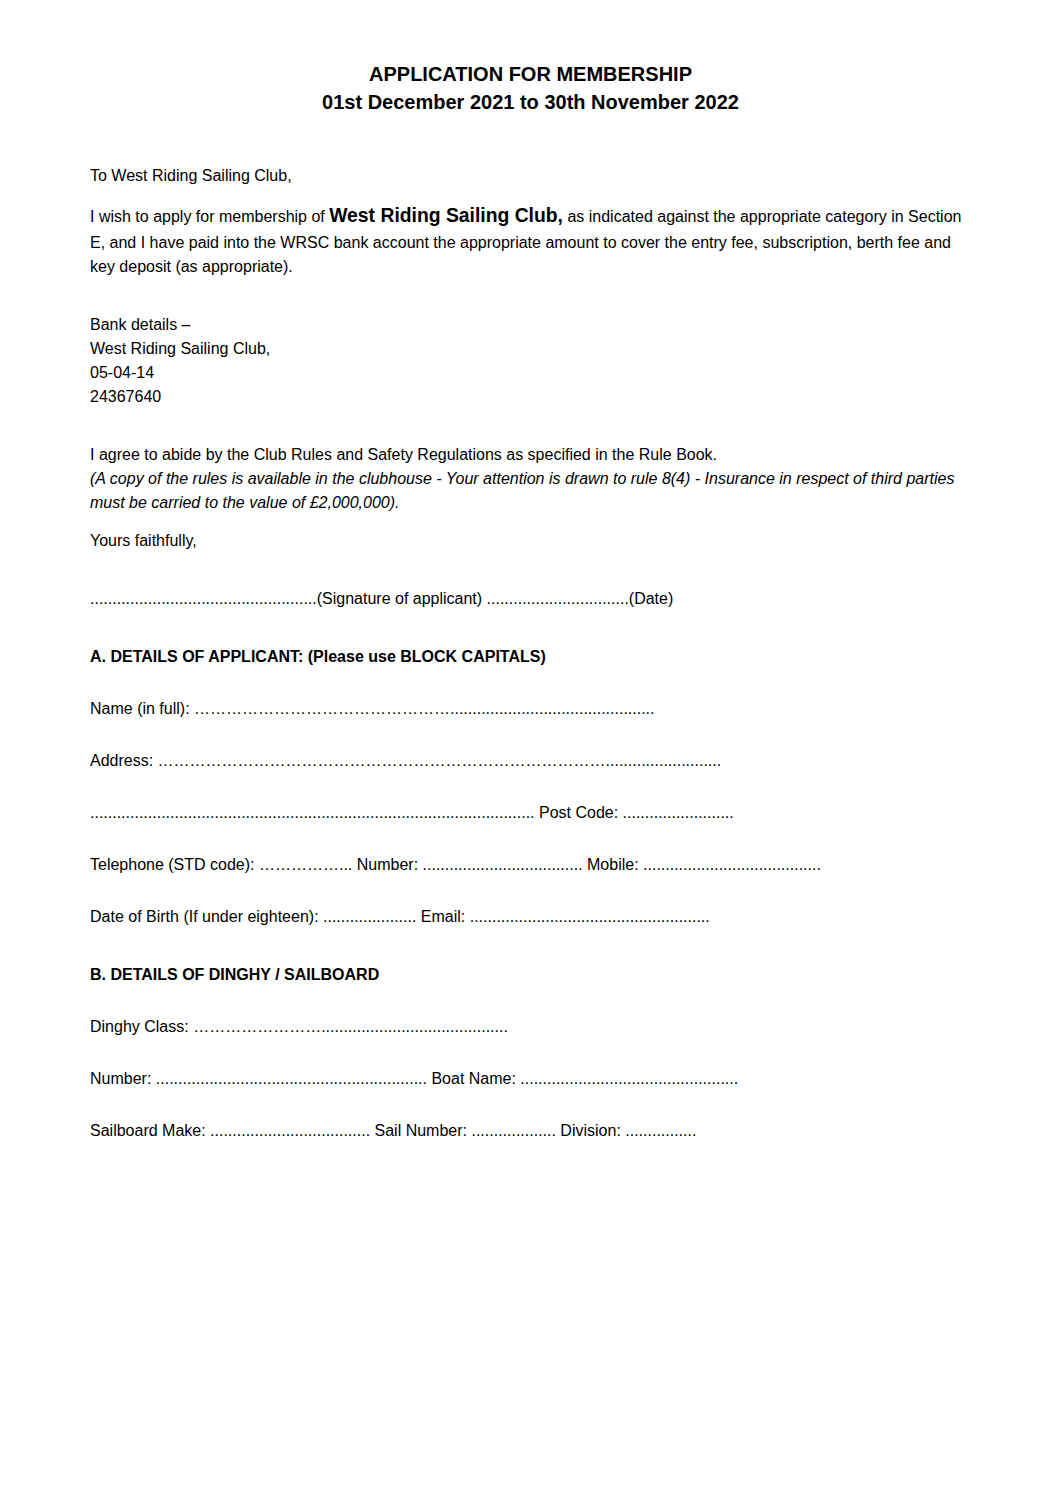APPLICATION FOR MEMBERSHIP01st December 2021 to 30th November 2022
To West Riding Sailing Club,
I wish to apply for membership of West Riding Sailing Club, as indicated against the appropriate category in Section E, and I have paid into the WRSC bank account the appropriate amount to cover the entry fee, subscription, berth fee and key deposit (as appropriate).
Bank details –
West Riding Sailing Club,
05-04-14
24367640
I agree to abide by the Club Rules and Safety Regulations as specified in the Rule Book.
(A copy of the rules is available in the clubhouse - Your attention is drawn to rule 8(4) - Insurance in respect of third parties must be carried to the value of £2,000,000).
Yours faithfully,
...................................................(Signature of applicant) ................................(Date)
A. DETAILS OF APPLICANT: (Please use BLOCK CAPITALS)
Name (in full): …………………………………………..............................................
Address: …………………………………………………………………………..........................
.................................................................................................... Post Code: .........................
Telephone (STD code): ……………... Number: .................................... Mobile: ........................................
Date of Birth (If under eighteen): ..................... Email: ......................................................
B. DETAILS OF DINGHY / SAILBOARD
Dinghy Class: ……………………..........................................
Number: ............................................................. Boat Name: .................................................
Sailboard Make: .................................... Sail Number: ................... Division: ................